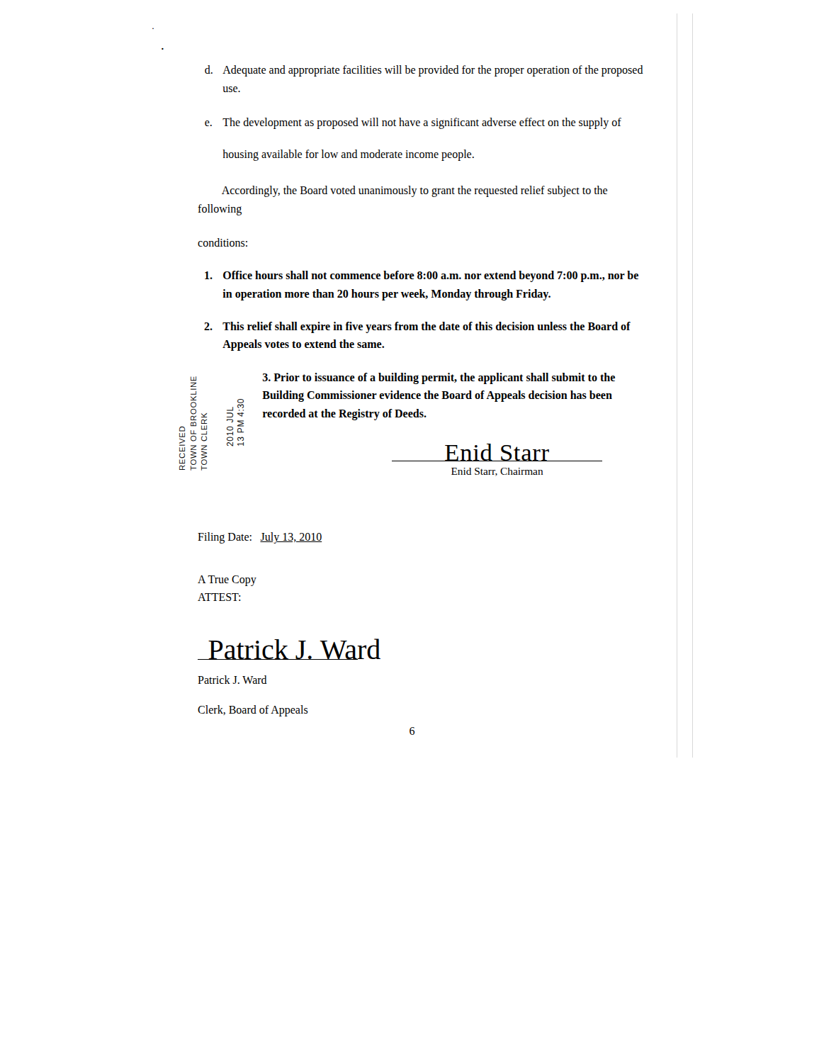·
·
d.
Adequate and appropriate facilities will be provided for the proper operation of the proposed use.
e.
The development as proposed will not have a significant adverse effect on the supply of
housing available for low and moderate income people.
Accordingly, the Board voted unanimously to grant the requested relief subject to the following
conditions:
Office hours shall not commence before 8:00 a.m. nor extend beyond 7:00 p.m., nor be in operation more than 20 hours per week, Monday through Friday.
This relief shall expire in five years from the date of this decision unless the Board of Appeals votes to extend the same.
RECEIVED TOWN OF BROOKLINE TOWN CLERK 2010 JUL 13 PM 4:30
3. Prior to issuance of a building permit, the applicant shall submit to the Building Commissioner evidence the Board of Appeals decision has been recorded at the Registry of Deeds.
Enid Starr
Enid Starr, Chairman
Filing Date: July 13, 2010
A True Copy
ATTEST:
Patrick J. Ward
Patrick J. Ward
Clerk, Board of Appeals
6